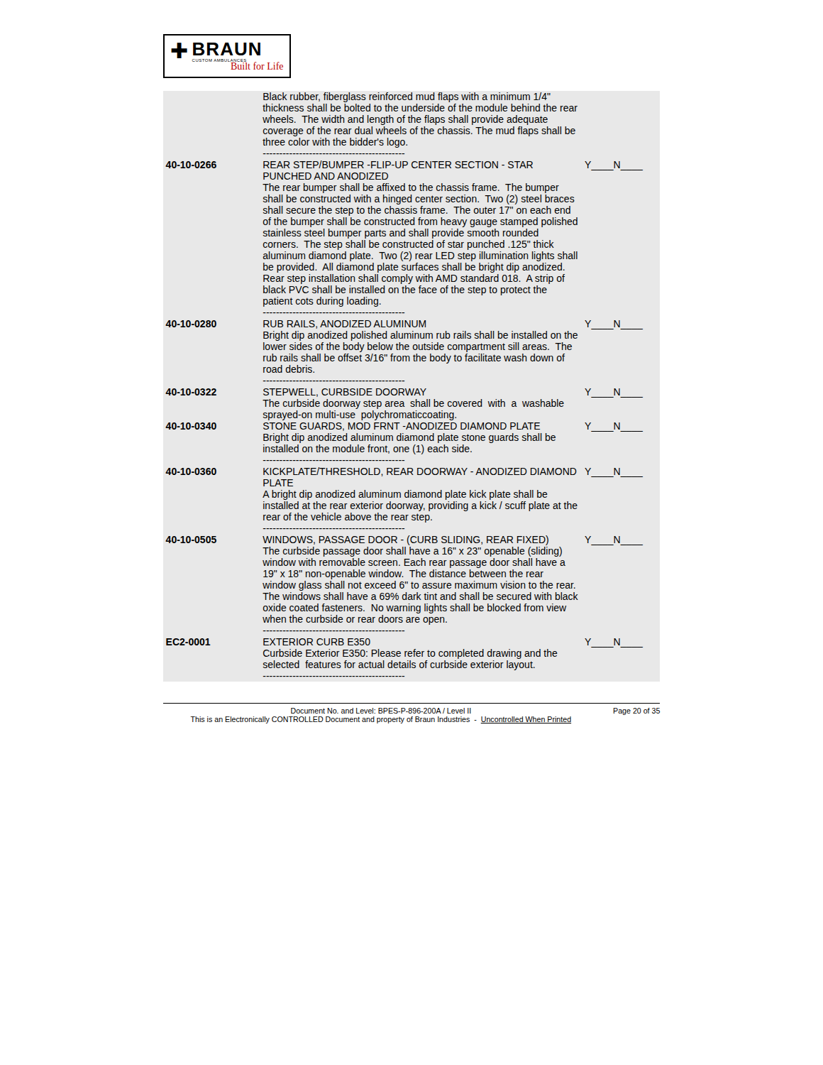✚ BRAUN Custom Ambulances
Built for Life
| | Black rubber, fiberglass reinforced mud flaps with a minimum 1/4" thickness shall be bolted to the underside of the module behind the rear wheels. The width and length of the flaps shall provide adequate coverage of the rear dual wheels of the chassis. The mud flaps shall be three color with the bidder's logo. ------------------------------------------- | |
| 40-10-0266 | REAR STEP/BUMPER -FLIP-UP CENTER SECTION - STAR PUNCHED AND ANODIZED The rear bumper shall be affixed to the chassis frame. The bumper shall be constructed with a hinged center section. Two (2) steel braces shall secure the step to the chassis frame. The outer 17" on each end of the bumper shall be constructed from heavy gauge stamped polished stainless steel bumper parts and shall provide smooth rounded corners. The step shall be constructed of star punched .125" thick aluminum diamond plate. Two (2) rear LED step illumination lights shall be provided. All diamond plate surfaces shall be bright dip anodized. Rear step installation shall comply with AMD standard 018. A strip of black PVC shall be installed on the face of the step to protect the patient cots during loading. ------------------------------------------- | Y____N____ |
| 40-10-0280 | RUB RAILS, ANODIZED ALUMINUM Bright dip anodized polished aluminum rub rails shall be installed on the lower sides of the body below the outside compartment sill areas. The rub rails shall be offset 3/16" from the body to facilitate wash down of road debris. ------------------------------------------- | Y____N____ |
| 40-10-0322 | STEPWELL, CURBSIDE DOORWAY The curbside doorway step area shall be covered with a washable sprayed-on multi-use polychromaticcoating. | Y____N____ |
| 40-10-0340 | STONE GUARDS, MOD FRNT -ANODIZED DIAMOND PLATE Bright dip anodized aluminum diamond plate stone guards shall be installed on the module front, one (1) each side. ------------------------------------------- | Y____N____ |
| 40-10-0360 | KICKPLATE/THRESHOLD, REAR DOORWAY - ANODIZED DIAMOND PLATE A bright dip anodized aluminum diamond plate kick plate shall be installed at the rear exterior doorway, providing a kick / scuff plate at the rear of the vehicle above the rear step. ------------------------------------------- | Y____N____ |
| 40-10-0505 | WINDOWS, PASSAGE DOOR - (CURB SLIDING, REAR FIXED) The curbside passage door shall have a 16" x 23" openable (sliding) window with removable screen. Each rear passage door shall have a 19" x 18" non-openable window. The distance between the rear window glass shall not exceed 6" to assure maximum vision to the rear. The windows shall have a 69% dark tint and shall be secured with black oxide coated fasteners. No warning lights shall be blocked from view when the curbside or rear doors are open. ------------------------------------------- | Y____N____ |
| EC2-0001 | EXTERIOR CURB E350 Curbside Exterior E350: Please refer to completed drawing and the selected features for actual details of curbside exterior layout. ------------------------------------------- | Y____N____ |
Document No. and Level: BPES-P-896-200A / Level II
This is an Electronically CONTROLLED Document and property of Braun Industries - Uncontrolled When Printed
Page 20 of 35